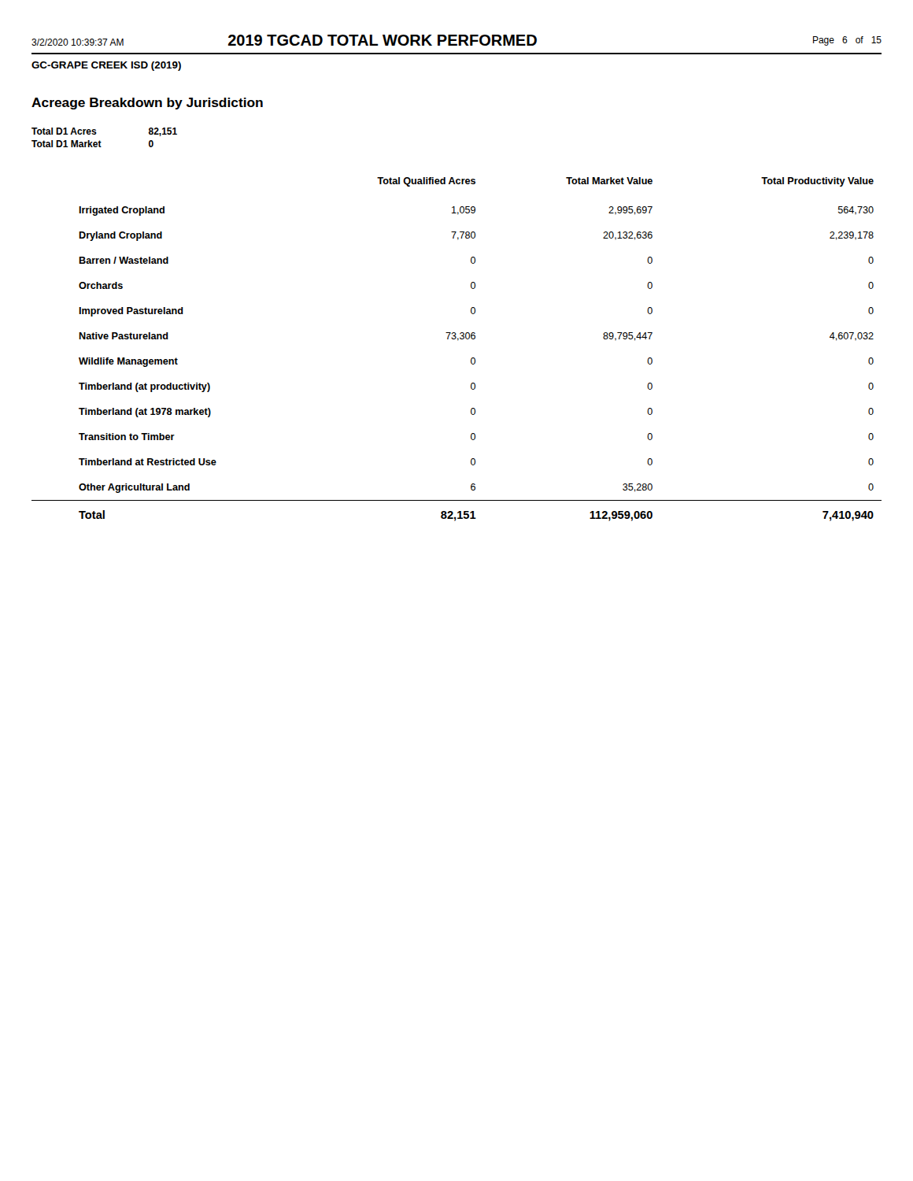3/2/2020 10:39:37 AM 2019 TGCAD TOTAL WORK PERFORMED Page 6 of 15
GC-GRAPE CREEK ISD (2019)
Acreage Breakdown by Jurisdiction
| Total D1 Acres | 82,151 |
| Total D1 Market | 0 |
| | Total Qualified Acres | Total Market Value | Total Productivity Value |
| --- | --- | --- | --- |
| Irrigated Cropland | 1,059 | 2,995,697 | 564,730 |
| Dryland Cropland | 7,780 | 20,132,636 | 2,239,178 |
| Barren / Wasteland | 0 | 0 | 0 |
| Orchards | 0 | 0 | 0 |
| Improved Pastureland | 0 | 0 | 0 |
| Native Pastureland | 73,306 | 89,795,447 | 4,607,032 |
| Wildlife Management | 0 | 0 | 0 |
| Timberland (at productivity) | 0 | 0 | 0 |
| Timberland (at 1978 market) | 0 | 0 | 0 |
| Transition to Timber | 0 | 0 | 0 |
| Timberland at Restricted Use | 0 | 0 | 0 |
| Other Agricultural Land | 6 | 35,280 | 0 |
| Total | 82,151 | 112,959,060 | 7,410,940 |